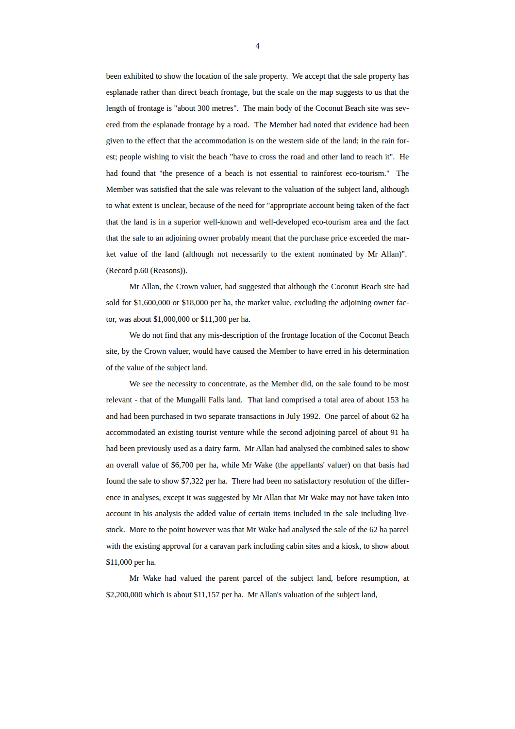4
been exhibited to show the location of the sale property. We accept that the sale property has esplanade rather than direct beach frontage, but the scale on the map suggests to us that the length of frontage is "about 300 metres". The main body of the Coconut Beach site was severed from the esplanade frontage by a road. The Member had noted that evidence had been given to the effect that the accommodation is on the western side of the land; in the rain forest; people wishing to visit the beach "have to cross the road and other land to reach it". He had found that "the presence of a beach is not essential to rainforest eco-tourism." The Member was satisfied that the sale was relevant to the valuation of the subject land, although to what extent is unclear, because of the need for "appropriate account being taken of the fact that the land is in a superior well-known and well-developed eco-tourism area and the fact that the sale to an adjoining owner probably meant that the purchase price exceeded the market value of the land (although not necessarily to the extent nominated by Mr Allan)". (Record p.60 (Reasons)).
Mr Allan, the Crown valuer, had suggested that although the Coconut Beach site had sold for $1,600,000 or $18,000 per ha, the market value, excluding the adjoining owner factor, was about $1,000,000 or $11,300 per ha.
We do not find that any mis-description of the frontage location of the Coconut Beach site, by the Crown valuer, would have caused the Member to have erred in his determination of the value of the subject land.
We see the necessity to concentrate, as the Member did, on the sale found to be most relevant - that of the Mungalli Falls land. That land comprised a total area of about 153 ha and had been purchased in two separate transactions in July 1992. One parcel of about 62 ha accommodated an existing tourist venture while the second adjoining parcel of about 91 ha had been previously used as a dairy farm. Mr Allan had analysed the combined sales to show an overall value of $6,700 per ha, while Mr Wake (the appellants' valuer) on that basis had found the sale to show $7,322 per ha. There had been no satisfactory resolution of the difference in analyses, except it was suggested by Mr Allan that Mr Wake may not have taken into account in his analysis the added value of certain items included in the sale including livestock. More to the point however was that Mr Wake had analysed the sale of the 62 ha parcel with the existing approval for a caravan park including cabin sites and a kiosk, to show about $11,000 per ha.
Mr Wake had valued the parent parcel of the subject land, before resumption, at $2,200,000 which is about $11,157 per ha. Mr Allan's valuation of the subject land,